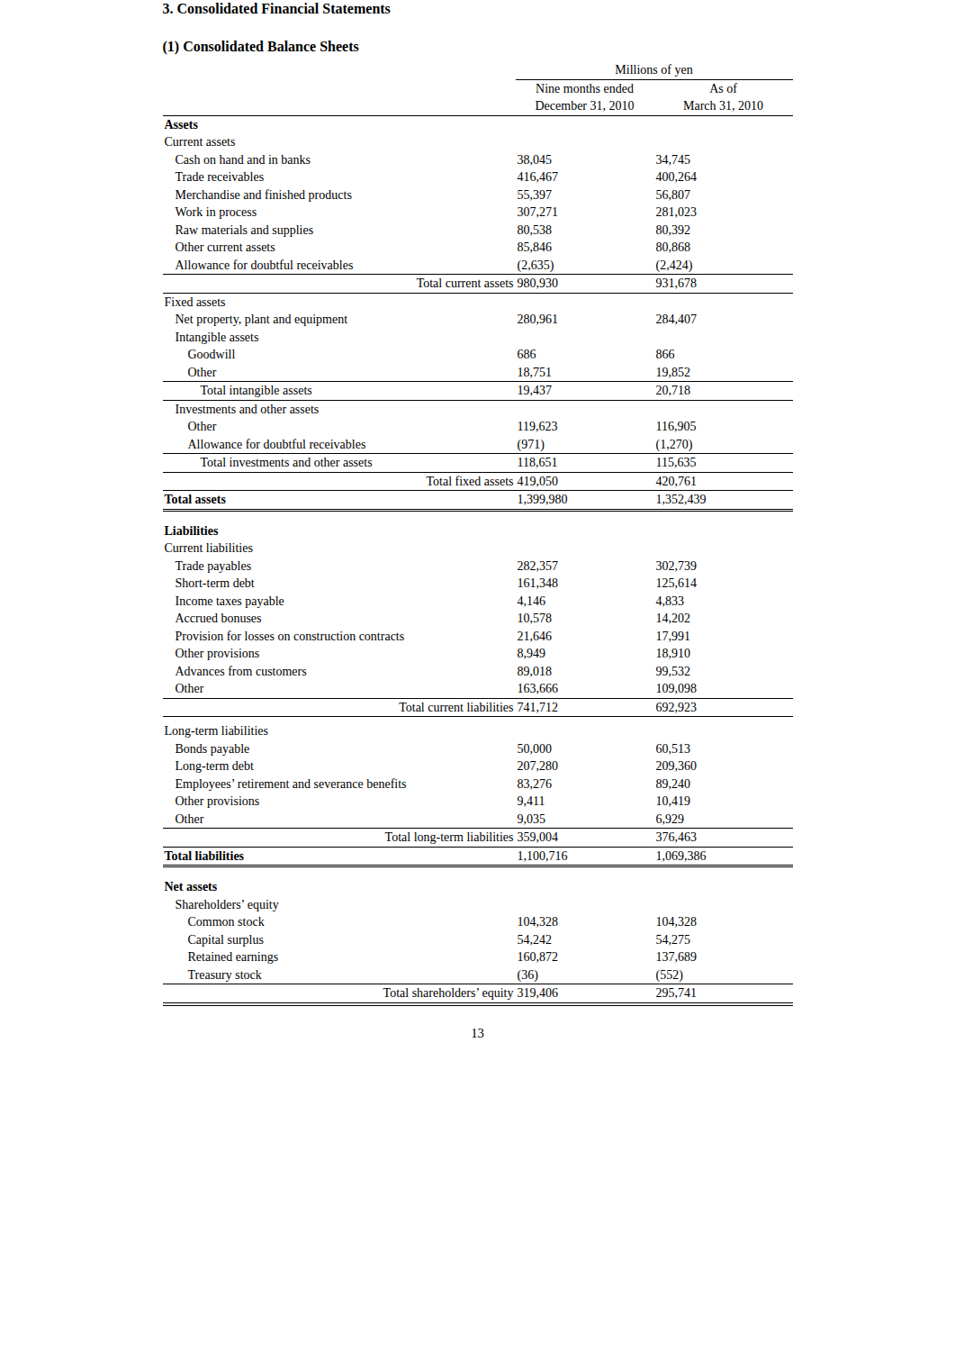3. Consolidated Financial Statements
(1) Consolidated Balance Sheets
| | Millions of yen |
| | Nine months ended | As of |
| | December 31, 2010 | March 31, 2010 |
| Assets | | |
| Current assets | | |
| Cash on hand and in banks | 38,045 | 34,745 |
| Trade receivables | 416,467 | 400,264 |
| Merchandise and finished products | 55,397 | 56,807 |
| Work in process | 307,271 | 281,023 |
| Raw materials and supplies | 80,538 | 80,392 |
| Other current assets | 85,846 | 80,868 |
| Allowance for doubtful receivables | (2,635) | (2,424) |
| Total current assets | 980,930 | 931,678 |
| Fixed assets | | |
| Net property, plant and equipment | 280,961 | 284,407 |
| Intangible assets | | |
| Goodwill | 686 | 866 |
| Other | 18,751 | 19,852 |
| Total intangible assets | 19,437 | 20,718 |
| Investments and other assets | | |
| Other | 119,623 | 116,905 |
| Allowance for doubtful receivables | (971) | (1,270) |
| Total investments and other assets | 118,651 | 115,635 |
| Total fixed assets | 419,050 | 420,761 |
| Total assets | 1,399,980 | 1,352,439 |
| Liabilities | | |
| Current liabilities | | |
| Trade payables | 282,357 | 302,739 |
| Short-term debt | 161,348 | 125,614 |
| Income taxes payable | 4,146 | 4,833 |
| Accrued bonuses | 10,578 | 14,202 |
| Provision for losses on construction contracts | 21,646 | 17,991 |
| Other provisions | 8,949 | 18,910 |
| Advances from customers | 89,018 | 99,532 |
| Other | 163,666 | 109,098 |
| Total current liabilities | 741,712 | 692,923 |
| Long-term liabilities | | |
| Bonds payable | 50,000 | 60,513 |
| Long-term debt | 207,280 | 209,360 |
| Employees’ retirement and severance benefits | 83,276 | 89,240 |
| Other provisions | 9,411 | 10,419 |
| Other | 9,035 | 6,929 |
| Total long-term liabilities | 359,004 | 376,463 |
| Total liabilities | 1,100,716 | 1,069,386 |
| Net assets | | |
| Shareholders’ equity | | |
| Common stock | 104,328 | 104,328 |
| Capital surplus | 54,242 | 54,275 |
| Retained earnings | 160,872 | 137,689 |
| Treasury stock | (36) | (552) |
| Total shareholders’ equity | 319,406 | 295,741 |
13